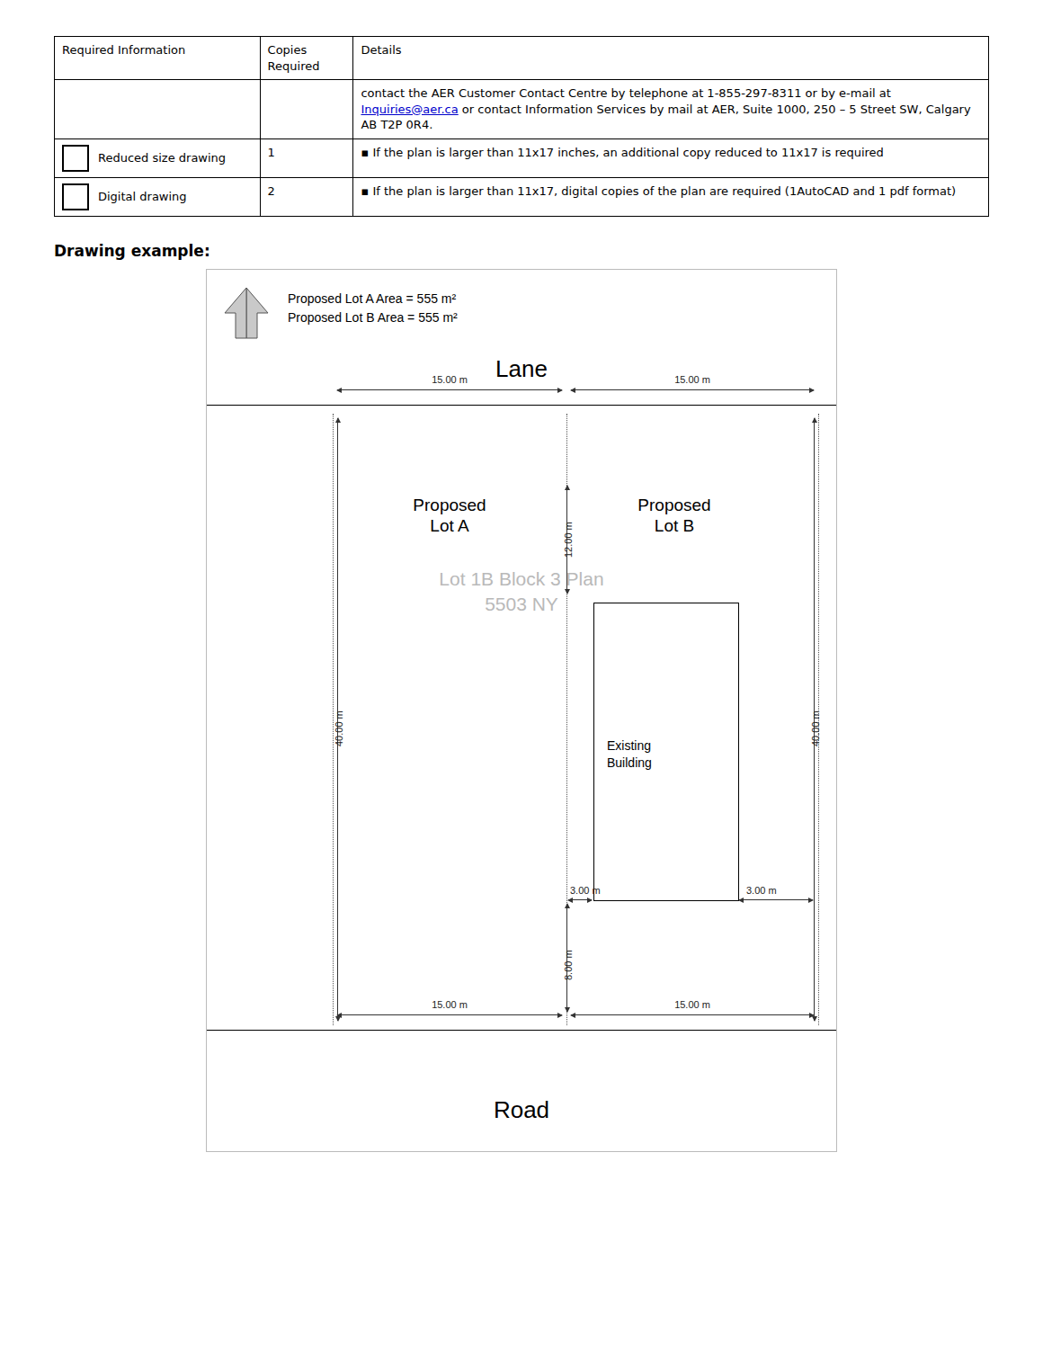| Required Information | Copies Required | Details |
| --- | --- | --- |
| | | contact the AER Customer Contact Centre by telephone at 1-855-297-8311 or by e-mail at Inquiries@aer.ca or contact Information Services by mail at AER, Suite 1000, 250 – 5 Street SW, Calgary AB T2P 0R4. |
| Reduced size drawing | 1 | ▪ If the plan is larger than 11x17 inches, an additional copy reduced to 11x17 is required |
| Digital drawing | 2 | ▪ If the plan is larger than 11x17, digital copies of the plan are required (1AutoCAD and 1 pdf format) |
Drawing example:
Proposed Lot A Area = 555 m²
Proposed Lot B Area = 555 m²
Lane
15.00 m
15.00 m
Proposed
Lot A
Proposed
Lot B
Lot 1B Block 3 Plan
5503 NY
12.00 m
40.00 m
40.00 m
Existing
Building
3.00 m
3.00 m
8.00 m
15.00 m
15.00 m
Road